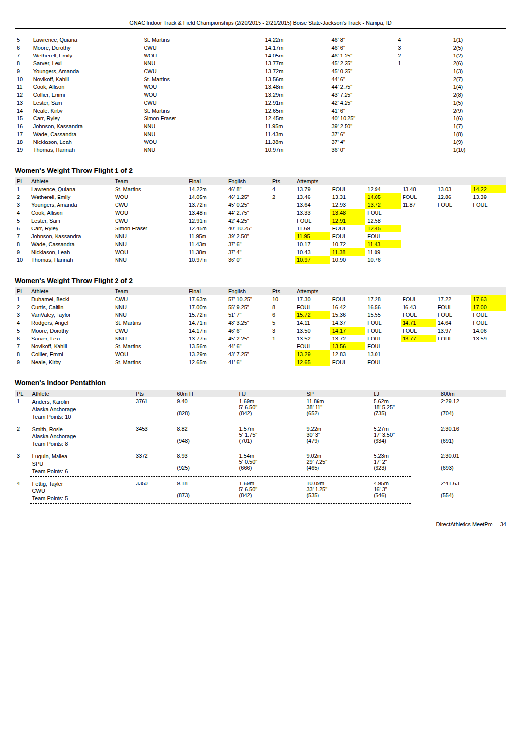GNAC Indoor Track & Field Championships (2/20/2015 - 2/21/2015) Boise State-Jackson's Track - Nampa, ID
| 5 | Lawrence, Quiana | St. Martins | 14.22m | 46' 8" | 4 | 1(1) |
| 6 | Moore, Dorothy | CWU | 14.17m | 46' 6" | 3 | 2(5) |
| 7 | Wetherell, Emily | WOU | 14.05m | 46' 1.25" | 2 | 1(2) |
| 8 | Sarver, Lexi | NNU | 13.77m | 45' 2.25" | 1 | 2(6) |
| 9 | Youngers, Amanda | CWU | 13.72m | 45' 0.25" | | 1(3) |
| 10 | Novikoff, Kahili | St. Martins | 13.56m | 44' 6" | | 2(7) |
| 11 | Cook, Allison | WOU | 13.48m | 44' 2.75" | | 1(4) |
| 12 | Collier, Emmi | WOU | 13.29m | 43' 7.25" | | 2(8) |
| 13 | Lester, Sam | CWU | 12.91m | 42' 4.25" | | 1(5) |
| 14 | Neale, Kirby | St. Martins | 12.65m | 41' 6" | | 2(9) |
| 15 | Carr, Ryley | Simon Fraser | 12.45m | 40' 10.25" | | 1(6) |
| 16 | Johnson, Kassandra | NNU | 11.95m | 39' 2.50" | | 1(7) |
| 17 | Wade, Cassandra | NNU | 11.43m | 37' 6" | | 1(8) |
| 18 | Nicklason, Leah | WOU | 11.38m | 37' 4" | | 1(9) |
| 19 | Thomas, Hannah | NNU | 10.97m | 36' 0" | | 1(10) |
Women's Weight Throw Flight 1 of 2
| PL | Athlete | Team | Final | English | Pts | Attempts |
| --- | --- | --- | --- | --- | --- | --- |
| 1 | Lawrence, Quiana | St. Martins | 14.22m | 46' 8" | 4 | 13.79 | FOUL | 12.94 | 13.48 | 13.03 | 14.22 |
| 2 | Wetherell, Emily | WOU | 14.05m | 46' 1.25" | 2 | 13.46 | 13.31 | 14.05 | FOUL | 12.86 | 13.39 |
| 3 | Youngers, Amanda | CWU | 13.72m | 45' 0.25" | | 13.64 | 12.93 | 13.72 | 11.87 | FOUL | FOUL |
| 4 | Cook, Allison | WOU | 13.48m | 44' 2.75" | | 13.33 | 13.48 | FOUL | | | |
| 5 | Lester, Sam | CWU | 12.91m | 42' 4.25" | | FOUL | 12.91 | 12.58 | | | |
| 6 | Carr, Ryley | Simon Fraser | 12.45m | 40' 10.25" | | 11.69 | FOUL | 12.45 | | | |
| 7 | Johnson, Kassandra | NNU | 11.95m | 39' 2.50" | | 11.95 | FOUL | FOUL | | | |
| 8 | Wade, Cassandra | NNU | 11.43m | 37' 6" | | 10.17 | 10.72 | 11.43 | | | |
| 9 | Nicklason, Leah | WOU | 11.38m | 37' 4" | | 10.43 | 11.38 | 11.09 | | | |
| 10 | Thomas, Hannah | NNU | 10.97m | 36' 0" | | 10.97 | 10.90 | 10.76 | | | |
Women's Weight Throw Flight 2 of 2
| PL | Athlete | Team | Final | English | Pts | Attempts |
| --- | --- | --- | --- | --- | --- | --- |
| 1 | Duhamel, Becki | CWU | 17.63m | 57' 10.25" | 10 | 17.30 | FOUL | 17.28 | FOUL | 17.22 | 17.63 |
| 2 | Curtis, Caitlin | NNU | 17.00m | 55' 9.25" | 8 | FOUL | 16.42 | 16.56 | 16.43 | FOUL | 17.00 |
| 3 | VanValey, Taylor | NNU | 15.72m | 51' 7" | 6 | 15.72 | 15.36 | 15.55 | FOUL | FOUL | FOUL |
| 4 | Rodgers, Angel | St. Martins | 14.71m | 48' 3.25" | 5 | 14.11 | 14.37 | FOUL | 14.71 | 14.64 | FOUL |
| 5 | Moore, Dorothy | CWU | 14.17m | 46' 6" | 3 | 13.50 | 14.17 | FOUL | FOUL | 13.97 | 14.06 |
| 6 | Sarver, Lexi | NNU | 13.77m | 45' 2.25" | 1 | 13.52 | 13.72 | FOUL | 13.77 | FOUL | 13.59 |
| 7 | Novikoff, Kahili | St. Martins | 13.56m | 44' 6" | | FOUL | 13.56 | FOUL | | | |
| 8 | Collier, Emmi | WOU | 13.29m | 43' 7.25" | | 13.29 | 12.83 | 13.01 | | | |
| 9 | Neale, Kirby | St. Martins | 12.65m | 41' 6" | | 12.65 | FOUL | FOUL | | | |
Women's Indoor Pentathlon
| PL | Athlete | Pts | 60m H | HJ | SP | LJ | 800m |
| --- | --- | --- | --- | --- | --- | --- | --- |
| 1 | Anders, Karolin Alaska Anchorage Team Points: 10 | 3761 | 9.40 (828) | 1.69m 5' 6.50" (842) | 11.86m 38' 11" (652) | 5.62m 18' 5.25" (735) | 2:29.12 (704) |
| 2 | Smith, Rosie Alaska Anchorage Team Points: 8 | 3453 | 8.82 (948) | 1.57m 5' 1.75" (701) | 9.22m 30' 3" (479) | 5.27m 17' 3.50" (634) | 2:30.16 (691) |
| 3 | Luquin, Maliea SPU Team Points: 6 | 3372 | 8.93 (925) | 1.54m 5' 0.50" (666) | 9.02m 29' 7.25" (465) | 5.23m 17' 2" (623) | 2:30.01 (693) |
| 4 | Fettig, Tayler CWU Team Points: 5 | 3350 | 9.18 (873) | 1.69m 5' 6.50" (842) | 10.09m 33' 1.25" (535) | 4.95m 16' 3" (546) | 2:41.63 (554) |
DirectAthletics MeetPro 34